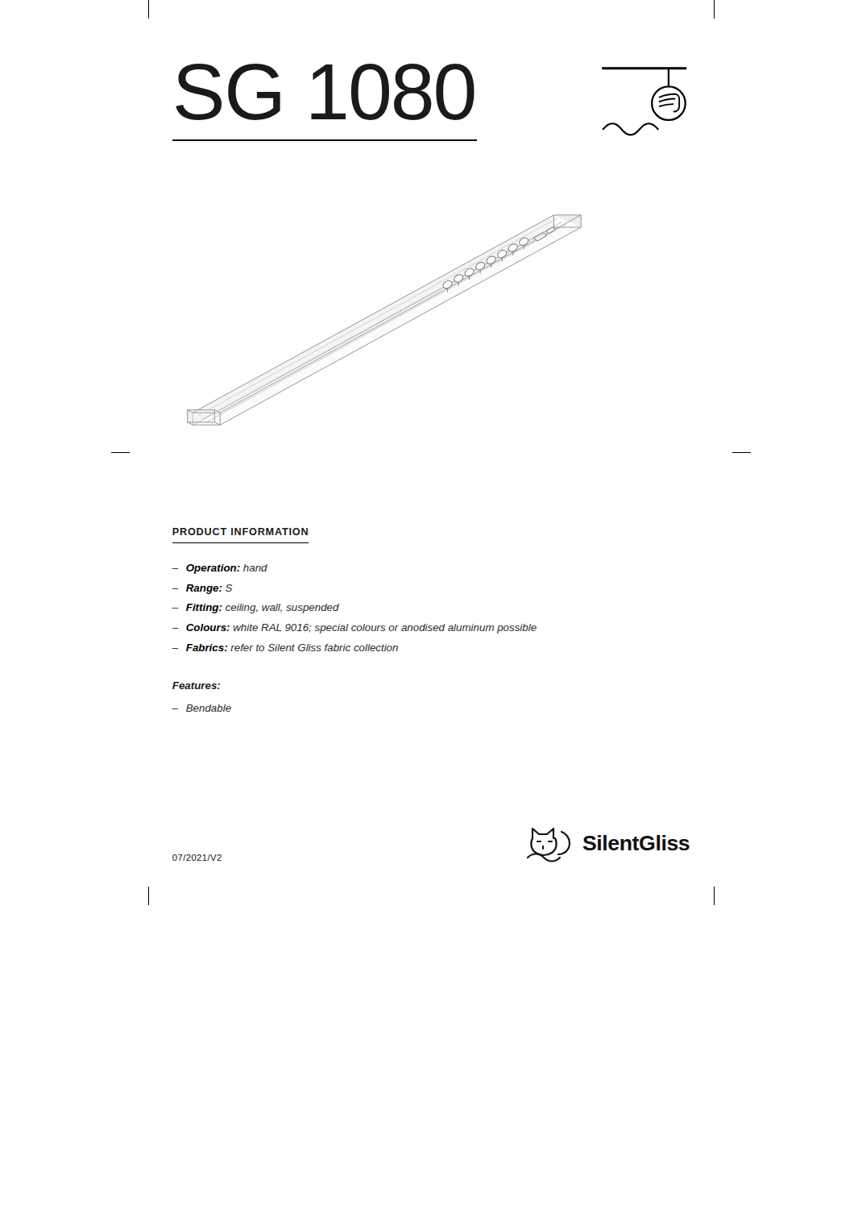SG 1080
PRODUCT INFORMATION
Operation: hand
Range: S
Fitting: ceiling, wall, suspended
Colours: white RAL 9016; special colours or anodised aluminum possible
Fabrics: refer to Silent Gliss fabric collection
Features:
Bendable
07/2021/V2
SilentGliss